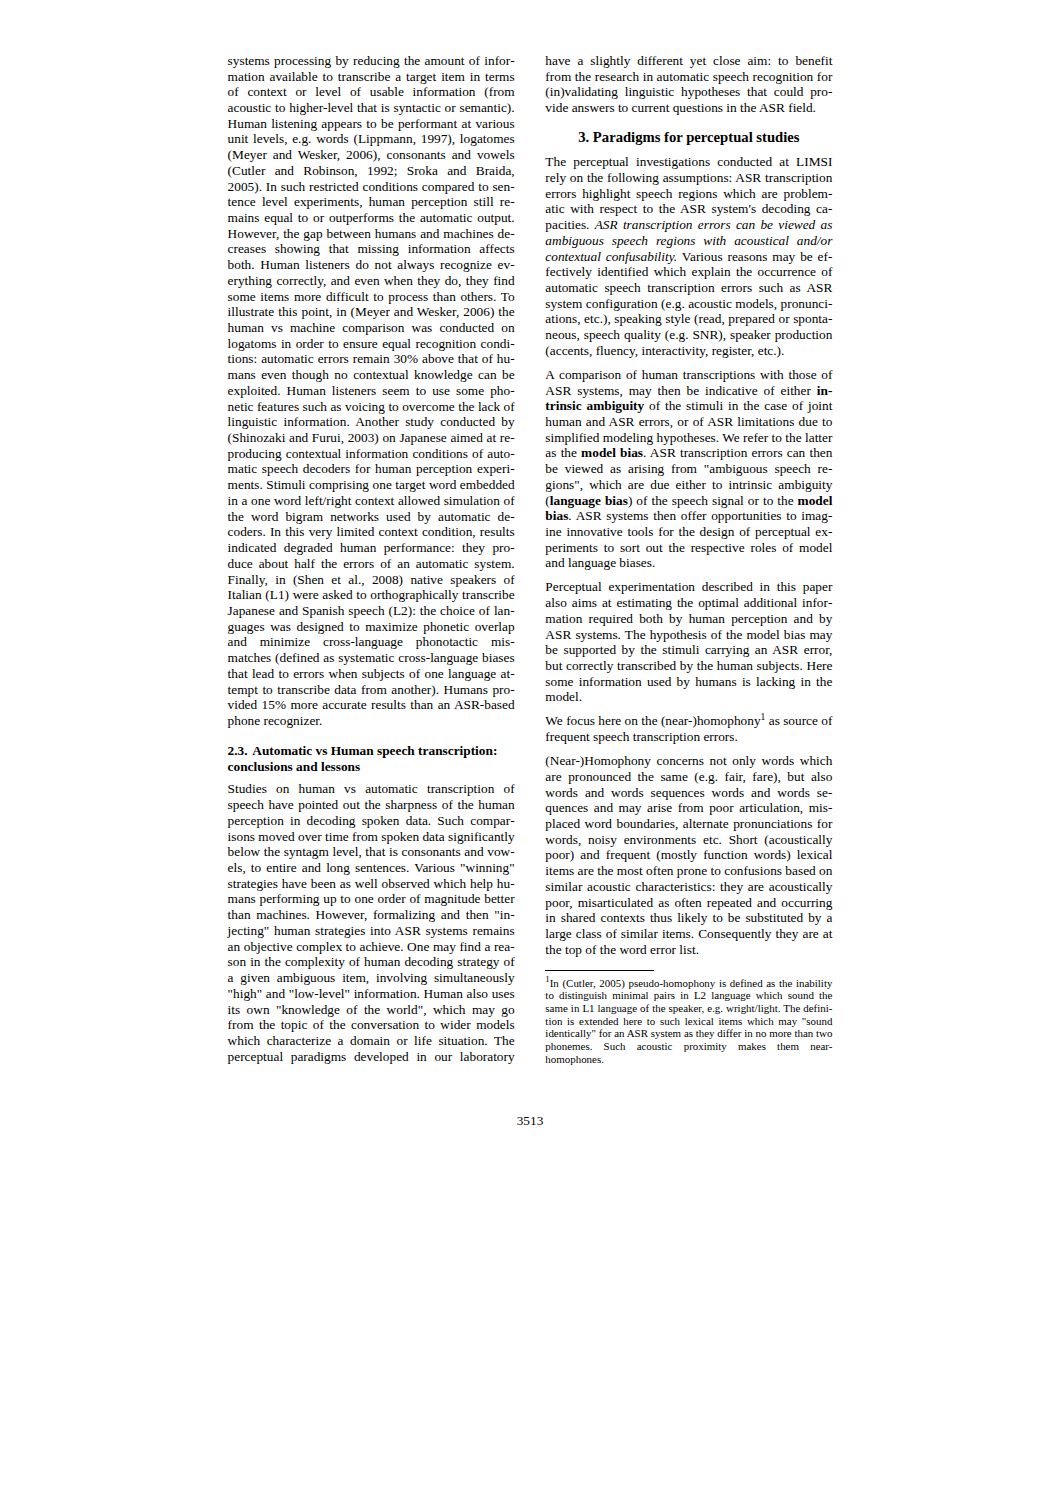systems processing by reducing the amount of information available to transcribe a target item in terms of context or level of usable information (from acoustic to higher-level that is syntactic or semantic). Human listening appears to be performant at various unit levels, e.g. words (Lippmann, 1997), logatomes (Meyer and Wesker, 2006), consonants and vowels (Cutler and Robinson, 1992; Sroka and Braida, 2005). In such restricted conditions compared to sentence level experiments, human perception still remains equal to or outperforms the automatic output. However, the gap between humans and machines decreases showing that missing information affects both. Human listeners do not always recognize everything correctly, and even when they do, they find some items more difficult to process than others. To illustrate this point, in (Meyer and Wesker, 2006) the human vs machine comparison was conducted on logatoms in order to ensure equal recognition conditions: automatic errors remain 30% above that of humans even though no contextual knowledge can be exploited. Human listeners seem to use some phonetic features such as voicing to overcome the lack of linguistic information. Another study conducted by (Shinozaki and Furui, 2003) on Japanese aimed at reproducing contextual information conditions of automatic speech decoders for human perception experiments. Stimuli comprising one target word embedded in a one word left/right context allowed simulation of the word bigram networks used by automatic decoders. In this very limited context condition, results indicated degraded human performance: they produce about half the errors of an automatic system. Finally, in (Shen et al., 2008) native speakers of Italian (L1) were asked to orthographically transcribe Japanese and Spanish speech (L2): the choice of languages was designed to maximize phonetic overlap and minimize cross-language phonotactic mismatches (defined as systematic cross-language biases that lead to errors when subjects of one language attempt to transcribe data from another). Humans provided 15% more accurate results than an ASR-based phone recognizer.
2.3. Automatic vs Human speech transcription: conclusions and lessons
Studies on human vs automatic transcription of speech have pointed out the sharpness of the human perception in decoding spoken data. Such comparisons moved over time from spoken data significantly below the syntagm level, that is consonants and vowels, to entire and long sentences. Various "winning" strategies have been as well observed which help humans performing up to one order of magnitude better than machines. However, formalizing and then "injecting" human strategies into ASR systems remains an objective complex to achieve. One may find a reason in the complexity of human decoding strategy of a given ambiguous item, involving simultaneously "high" and "low-level" information. Human also uses its own "knowledge of the world", which may go from the topic of the conversation to wider models which characterize a domain or life situation. The perceptual paradigms developed in our laboratory have a slightly different yet close aim: to benefit from the research in automatic speech recognition for (in)validating linguistic hypotheses that could provide answers to current questions in the ASR field.
3. Paradigms for perceptual studies
The perceptual investigations conducted at LIMSI rely on the following assumptions: ASR transcription errors highlight speech regions which are problematic with respect to the ASR system's decoding capacities. ASR transcription errors can be viewed as ambiguous speech regions with acoustical and/or contextual confusability. Various reasons may be effectively identified which explain the occurrence of automatic speech transcription errors such as ASR system configuration (e.g. acoustic models, pronunciations, etc.), speaking style (read, prepared or spontaneous, speech quality (e.g. SNR), speaker production (accents, fluency, interactivity, register, etc.).
A comparison of human transcriptions with those of ASR systems, may then be indicative of either intrinsic ambiguity of the stimuli in the case of joint human and ASR errors, or of ASR limitations due to simplified modeling hypotheses. We refer to the latter as the model bias. ASR transcription errors can then be viewed as arising from "ambiguous speech regions", which are due either to intrinsic ambiguity (language bias) of the speech signal or to the model bias. ASR systems then offer opportunities to imagine innovative tools for the design of perceptual experiments to sort out the respective roles of model and language biases.
Perceptual experimentation described in this paper also aims at estimating the optimal additional information required both by human perception and by ASR systems. The hypothesis of the model bias may be supported by the stimuli carrying an ASR error, but correctly transcribed by the human subjects. Here some information used by humans is lacking in the model.
We focus here on the (near-)homophony1 as source of frequent speech transcription errors.
(Near-)Homophony concerns not only words which are pronounced the same (e.g. fair, fare), but also words and words sequences words and words sequences and may arise from poor articulation, misplaced word boundaries, alternate pronunciations for words, noisy environments etc. Short (acoustically poor) and frequent (mostly function words) lexical items are the most often prone to confusions based on similar acoustic characteristics: they are acoustically poor, misarticulated as often repeated and occurring in shared contexts thus likely to be substituted by a large class of similar items. Consequently they are at the top of the word error list.
1In (Cutler, 2005) pseudo-homophony is defined as the inability to distinguish minimal pairs in L2 language which sound the same in L1 language of the speaker, e.g. wright/light. The definition is extended here to such lexical items which may "sound identically" for an ASR system as they differ in no more than two phonemes. Such acoustic proximity makes them near-homophones.
3513